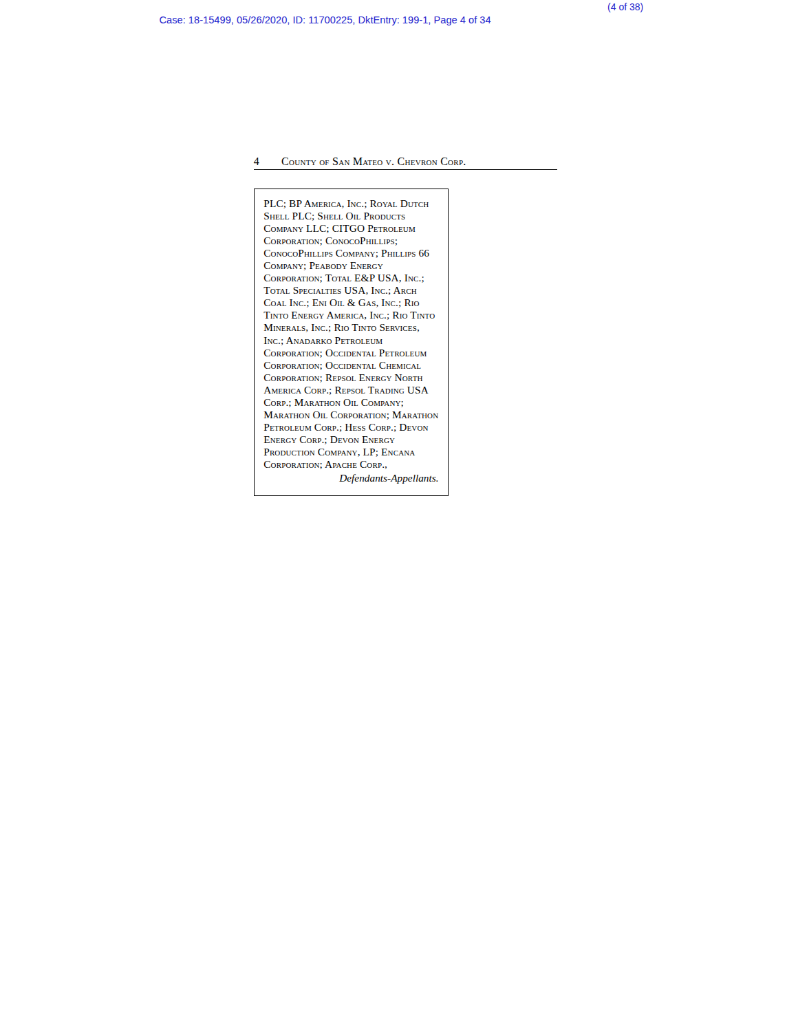(4 of 38)
Case: 18-15499, 05/26/2020, ID: 11700225, DktEntry: 199-1, Page 4 of 34
4 County of San Mateo v. Chevron Corp.
PLC; BP America, Inc.; Royal Dutch Shell PLC; Shell Oil Products Company LLC; CITGO Petroleum Corporation; ConocoPhillips; ConocoPhillips Company; Phillips 66 Company; Peabody Energy Corporation; Total E&P USA, Inc.; Total Specialties USA, Inc.; Arch Coal Inc.; Eni Oil & Gas, Inc.; Rio Tinto Energy America, Inc.; Rio Tinto Minerals, Inc.; Rio Tinto Services, Inc.; Anadarko Petroleum Corporation; Occidental Petroleum Corporation; Occidental Chemical Corporation; Repsol Energy North America Corp.; Repsol Trading USA Corp.; Marathon Oil Company; Marathon Oil Corporation; Marathon Petroleum Corp.; Hess Corp.; Devon Energy Corp.; Devon Energy Production Company, LP; Encana Corporation; Apache Corp.,
Defendants-Appellants.